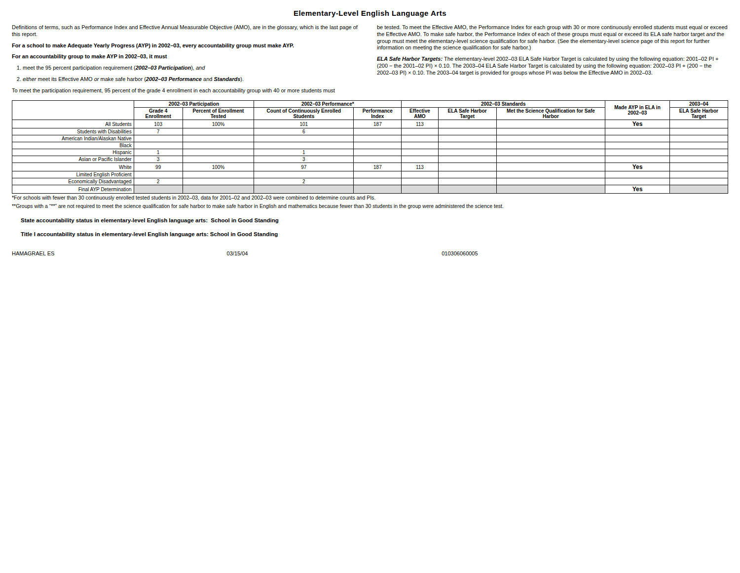Elementary-Level English Language Arts
Definitions of terms, such as Performance Index and Effective Annual Measurable Objective (AMO), are in the glossary, which is the last page of this report.
For a school to make Adequate Yearly Progress (AYP) in 2002–03, every accountability group must make AYP.
For an accountability group to make AYP in 2002–03, it must
meet the 95 percent participation requirement (2002–03 Participation), and
either meet its Effective AMO or make safe harbor (2002–03 Performance and Standards).
To meet the participation requirement, 95 percent of the grade 4 enrollment in each accountability group with 40 or more students must
be tested. To meet the Effective AMO, the Performance Index for each group with 30 or more continuously enrolled students must equal or exceed the Effective AMO. To make safe harbor, the Performance Index of each of these groups must equal or exceed its ELA safe harbor target and the group must meet the elementary-level science qualification for safe harbor. (See the elementary-level science page of this report for further information on meeting the science qualification for safe harbor.)
ELA Safe Harbor Targets: The elementary-level 2002–03 ELA Safe Harbor Target is calculated by using the following equation: 2001–02 PI + (200 − the 2001–02 PI) × 0.10. The 2003–04 ELA Safe Harbor Target is calculated by using the following equation: 2002–03 PI + (200 − the 2002–03 PI) × 0.10. The 2003–04 target is provided for groups whose PI was below the Effective AMO in 2002–03.
| | 2002–03 Participation | 2002–03 Performance* | 2002–03 Standards | Made AYP in ELA in 2002–03 | 2003–04 |
| --- | --- | --- | --- | --- | --- |
| Grade 4 Enrollment | Percent of Enrollment Tested | Count of Continuously Enrolled Students | Performance Index | Effective AMO | ELA Safe Harbor Target | Met the Science Qualification for Safe Harbor | ELA Safe Harbor Target |
| All Students | 103 | 100% | 101 | 187 | 113 | | | Yes | |
| Students with Disabilities | 7 | | 6 | | | | | | |
| American Indian/Alaskan Native | | | | | | | | | |
| Black | | | | | | | | | |
| Hispanic | 1 | | 1 | | | | | | |
| Asian or Pacific Islander | 3 | | 3 | | | | | | |
| White | 99 | 100% | 97 | 187 | 113 | | | Yes | |
| Limited English Proficient | | | | | | | | | |
| Economically Disadvantaged | 2 | | 2 | | | | | | |
| Final AYP Determination | | | | | | | | Yes | |
*For schools with fewer than 30 continuously enrolled tested students in 2002–03, data for 2001–02 and 2002–03 were combined to determine counts and PIs.
**Groups with a “**” are not required to meet the science qualification for safe harbor to make safe harbor in English and mathematics because fewer than 30 students in the group were administered the science test.
State accountability status in elementary-level English language arts: School in Good Standing
Title I accountability status in elementary-level English language arts: School in Good Standing
HAMAGRAEL ES
03/15/04
010306060005